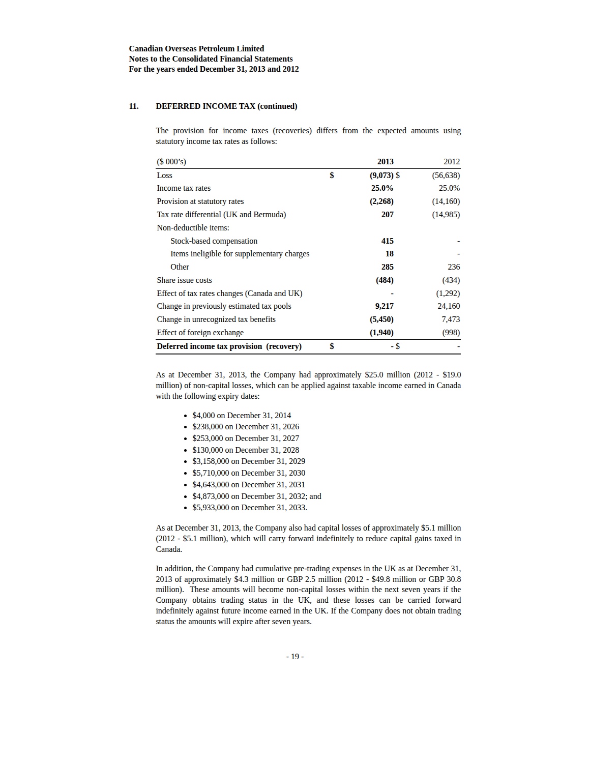Canadian Overseas Petroleum Limited
Notes to the Consolidated Financial Statements
For the years ended December 31, 2013 and 2012
11. DEFERRED INCOME TAX (continued)
The provision for income taxes (recoveries) differs from the expected amounts using statutory income tax rates as follows:
| ($ 000’s) | | 2013 | | 2012 |
| Loss | $ | (9,073) | $ | (56,638) |
| Income tax rates | | 25.0% | | 25.0% |
| Provision at statutory rates | | (2,268) | | (14,160) |
| Tax rate differential (UK and Bermuda) | | 207 | | (14,985) |
| Non-deductible items: | | | | |
| Stock-based compensation | | 415 | | - |
| Items ineligible for supplementary charges | | 18 | | - |
| Other | | 285 | | 236 |
| Share issue costs | | (484) | | (434) |
| Effect of tax rates changes (Canada and UK) | | - | | (1,292) |
| Change in previously estimated tax pools | | 9,217 | | 24,160 |
| Change in unrecognized tax benefits | | (5,450) | | 7,473 |
| Effect of foreign exchange | | (1,940) | | (998) |
| Deferred income tax provision (recovery) | $ | - | $ | - |
As at December 31, 2013, the Company had approximately $25.0 million (2012 - $19.0 million) of non-capital losses, which can be applied against taxable income earned in Canada with the following expiry dates:
$4,000 on December 31, 2014
$238,000 on December 31, 2026
$253,000 on December 31, 2027
$130,000 on December 31, 2028
$3,158,000 on December 31, 2029
$5,710,000 on December 31, 2030
$4,643,000 on December 31, 2031
$4,873,000 on December 31, 2032; and
$5,933,000 on December 31, 2033.
As at December 31, 2013, the Company also had capital losses of approximately $5.1 million (2012 - $5.1 million), which will carry forward indefinitely to reduce capital gains taxed in Canada.
In addition, the Company had cumulative pre-trading expenses in the UK as at December 31, 2013 of approximately $4.3 million or GBP 2.5 million (2012 - $49.8 million or GBP 30.8 million). These amounts will become non-capital losses within the next seven years if the Company obtains trading status in the UK, and these losses can be carried forward indefinitely against future income earned in the UK. If the Company does not obtain trading status the amounts will expire after seven years.
- 19 -